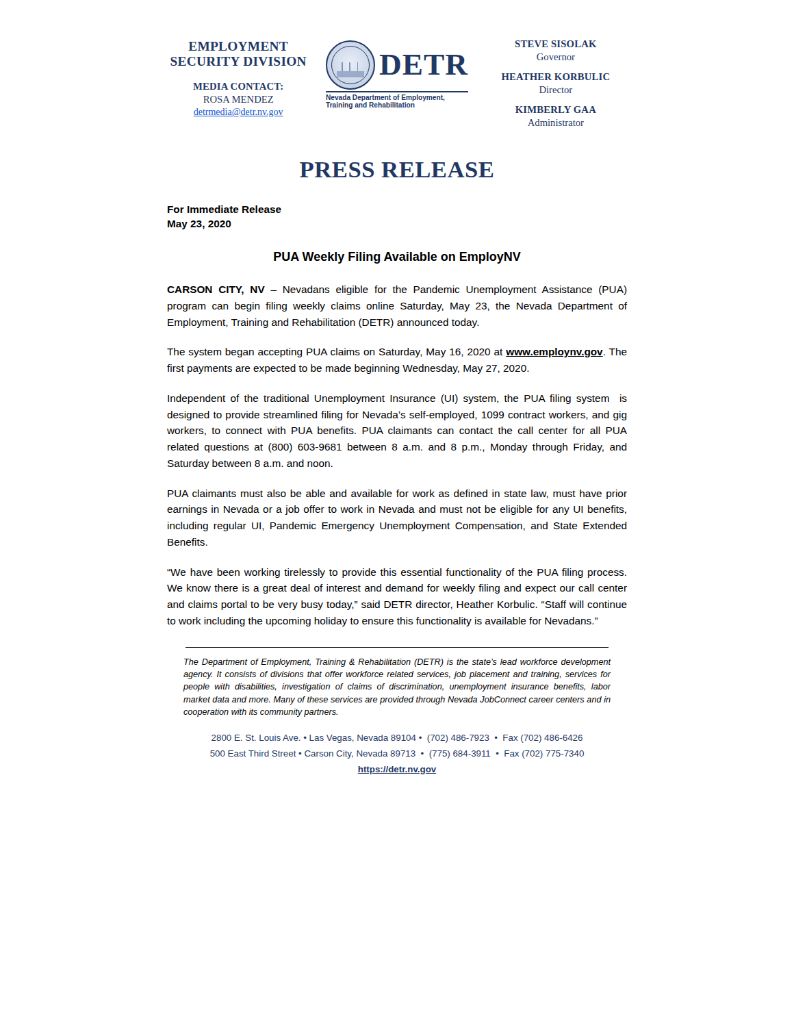EMPLOYMENT
SECURITY DIVISION
MEDIA CONTACT:
ROSA MENDEZ
detrmedia@detr.nv.gov
DETR
Nevada Department of Employment,
Training and Rehabilitation
STEVE SISOLAK
Governor
HEATHER KORBULIC
Director
KIMBERLY GAA
Administrator
PRESS RELEASE
For Immediate Release
May 23, 2020
PUA Weekly Filing Available on EmployNV
CARSON CITY, NV – Nevadans eligible for the Pandemic Unemployment Assistance (PUA) program can begin filing weekly claims online Saturday, May 23, the Nevada Department of Employment, Training and Rehabilitation (DETR) announced today.
The system began accepting PUA claims on Saturday, May 16, 2020 at www.employnv.gov. The first payments are expected to be made beginning Wednesday, May 27, 2020.
Independent of the traditional Unemployment Insurance (UI) system, the PUA filing system is designed to provide streamlined filing for Nevada’s self-employed, 1099 contract workers, and gig workers, to connect with PUA benefits. PUA claimants can contact the call center for all PUA related questions at (800) 603-9681 between 8 a.m. and 8 p.m., Monday through Friday, and Saturday between 8 a.m. and noon.
PUA claimants must also be able and available for work as defined in state law, must have prior earnings in Nevada or a job offer to work in Nevada and must not be eligible for any UI benefits, including regular UI, Pandemic Emergency Unemployment Compensation, and State Extended Benefits.
“We have been working tirelessly to provide this essential functionality of the PUA filing process. We know there is a great deal of interest and demand for weekly filing and expect our call center and claims portal to be very busy today,” said DETR director, Heather Korbulic. “Staff will continue to work including the upcoming holiday to ensure this functionality is available for Nevadans.”
The Department of Employment, Training & Rehabilitation (DETR) is the state’s lead workforce development agency. It consists of divisions that offer workforce related services, job placement and training, services for people with disabilities, investigation of claims of discrimination, unemployment insurance benefits, labor market data and more. Many of these services are provided through Nevada JobConnect career centers and in cooperation with its community partners.
2800 E. St. Louis Ave. • Las Vegas, Nevada 89104 • (702) 486-7923 • Fax (702) 486-6426
500 East Third Street • Carson City, Nevada 89713 • (775) 684-3911 • Fax (702) 775-7340
https://detr.nv.gov